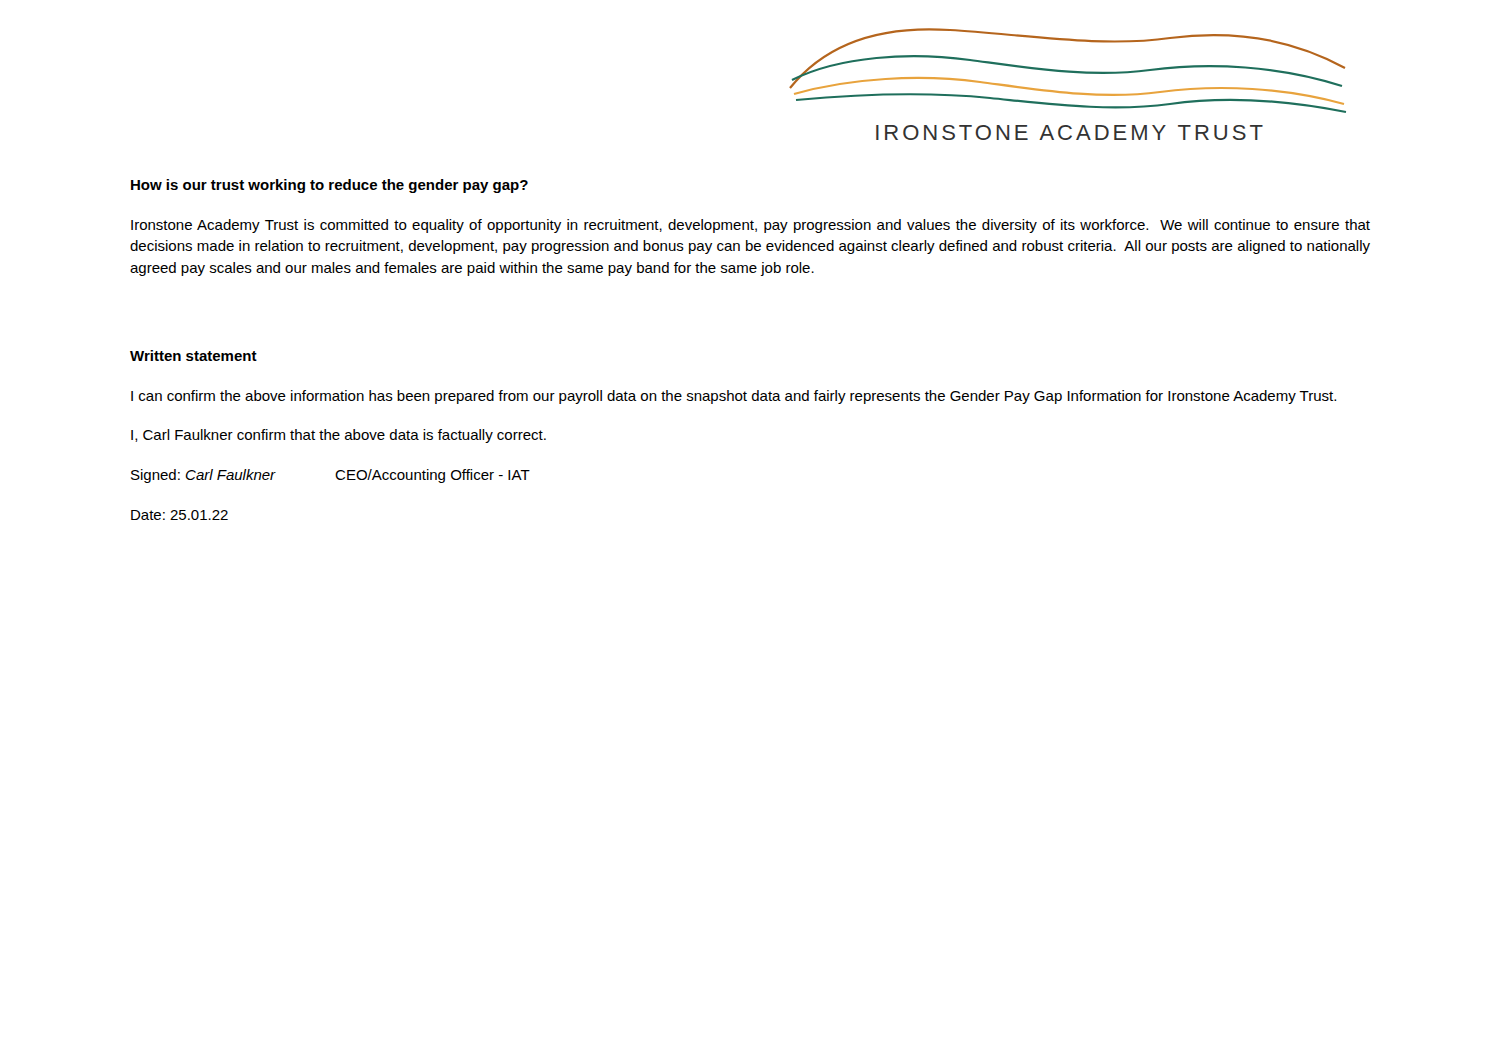IRONSTONE ACADEMY TRUST
How is our trust working to reduce the gender pay gap?
Ironstone Academy Trust is committed to equality of opportunity in recruitment, development, pay progression and values the diversity of its workforce. We will continue to ensure that decisions made in relation to recruitment, development, pay progression and bonus pay can be evidenced against clearly defined and robust criteria. All our posts are aligned to nationally agreed pay scales and our males and females are paid within the same pay band for the same job role.
Written statement
I can confirm the above information has been prepared from our payroll data on the snapshot data and fairly represents the Gender Pay Gap Information for Ironstone Academy Trust.
I, Carl Faulkner confirm that the above data is factually correct.
Signed: Carl Faulkner CEO/Accounting Officer - IAT
Date: 25.01.22